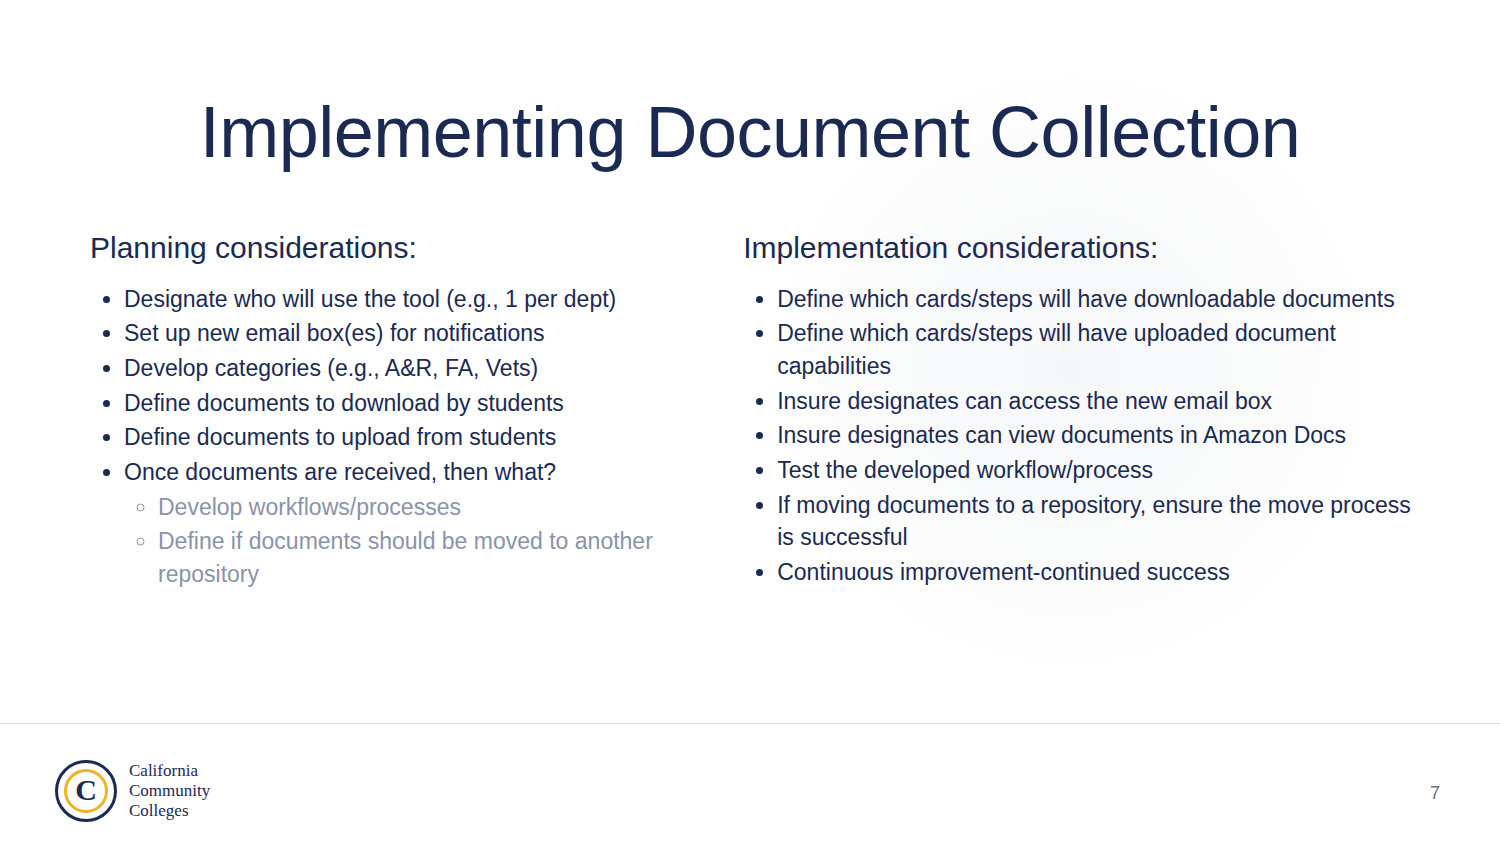Implementing Document Collection
Planning considerations:
Designate who will use the tool (e.g., 1 per dept)
Set up new email box(es) for notifications
Develop categories (e.g., A&R, FA, Vets)
Define documents to download by students
Define documents to upload from students
Once documents are received, then what?
Develop workflows/processes
Define if documents should be moved to another repository
Implementation considerations:
Define which cards/steps will have downloadable documents
Define which cards/steps will have uploaded document capabilities
Insure designates can access the new email box
Insure designates can view documents in Amazon Docs
Test the developed workflow/process
If moving documents to a repository, ensure the move process is successful
Continuous improvement-continued success
California
Community
Colleges
7